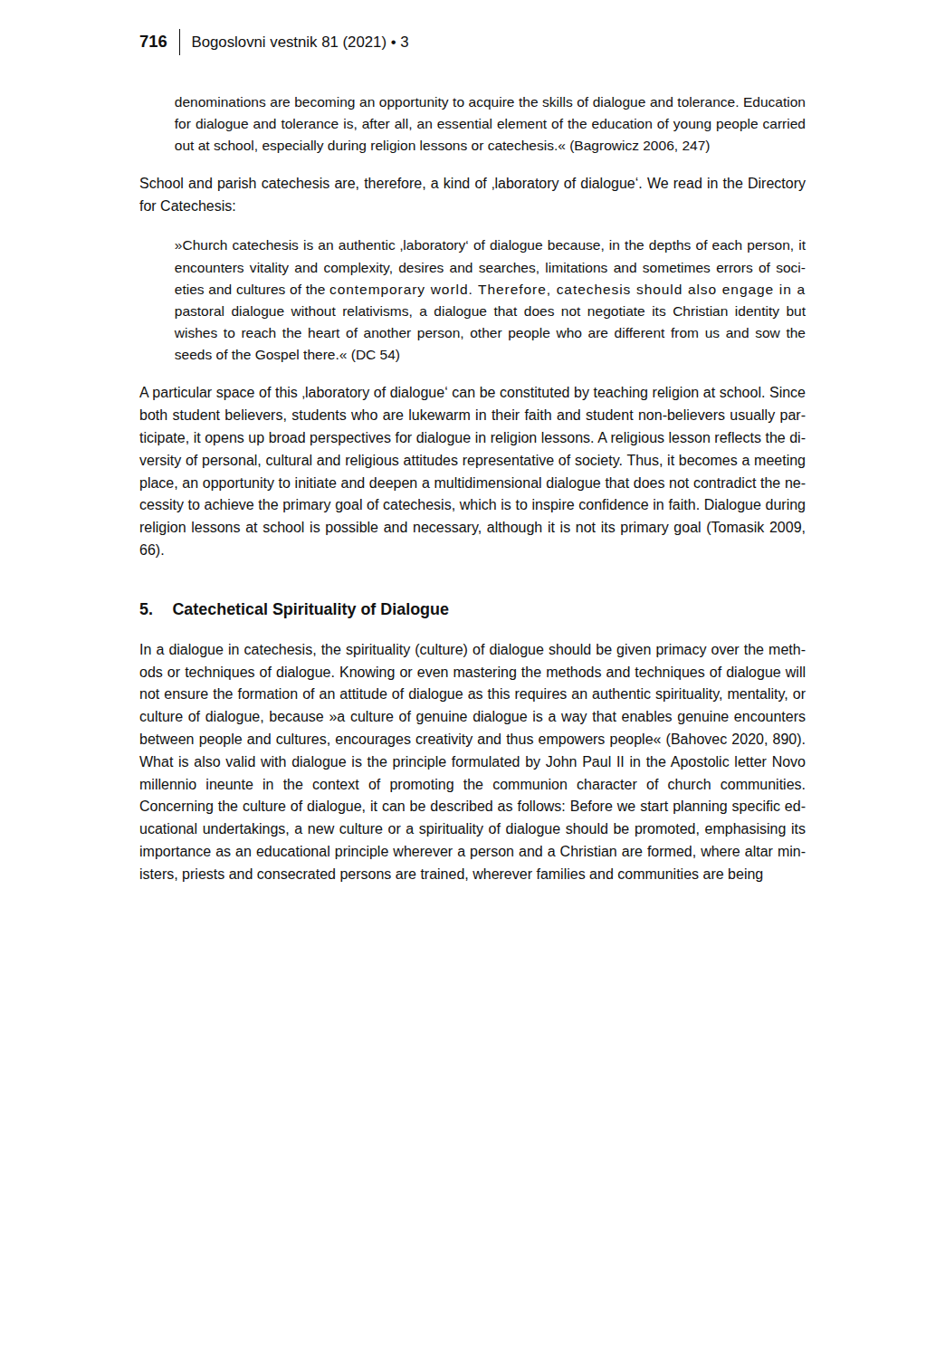716 Bogoslovni vestnik 81 (2021) • 3
denominations are becoming an opportunity to acquire the skills of dialogue and tolerance. Education for dialogue and tolerance is, after all, an essential element of the education of young people carried out at school, especially during religion lessons or catechesis.« (Bagrowicz 2006, 247)
School and parish catechesis are, therefore, a kind of ‚laboratory of dialogue‘. We read in the Directory for Catechesis:
»Church catechesis is an authentic ‚laboratory‘ of dialogue because, in the depths of each person, it encounters vitality and complexity, desires and searches, limitations and sometimes errors of societies and cultures of the contemporary world. Therefore, catechesis should also engage in a pastoral dialogue without relativisms, a dialogue that does not negotiate its Christian identity but wishes to reach the heart of another person, other people who are different from us and sow the seeds of the Gospel there.« (DC 54)
A particular space of this ‚laboratory of dialogue‘ can be constituted by teaching religion at school. Since both student believers, students who are lukewarm in their faith and student non-believers usually participate, it opens up broad perspectives for dialogue in religion lessons. A religious lesson reflects the diversity of personal, cultural and religious attitudes representative of society. Thus, it becomes a meeting place, an opportunity to initiate and deepen a multidimensional dialogue that does not contradict the necessity to achieve the primary goal of catechesis, which is to inspire confidence in faith. Dialogue during religion lessons at school is possible and necessary, although it is not its primary goal (Tomasik 2009, 66).
5. Catechetical Spirituality of Dialogue
In a dialogue in catechesis, the spirituality (culture) of dialogue should be given primacy over the methods or techniques of dialogue. Knowing or even mastering the methods and techniques of dialogue will not ensure the formation of an attitude of dialogue as this requires an authentic spirituality, mentality, or culture of dialogue, because »a culture of genuine dialogue is a way that enables genuine encounters between people and cultures, encourages creativity and thus empowers people« (Bahovec 2020, 890). What is also valid with dialogue is the principle formulated by John Paul II in the Apostolic letter Novo millennio ineunte in the context of promoting the communion character of church communities. Concerning the culture of dialogue, it can be described as follows: Before we start planning specific educational undertakings, a new culture or a spirituality of dialogue should be promoted, emphasising its importance as an educational principle wherever a person and a Christian are formed, where altar ministers, priests and consecrated persons are trained, wherever families and communities are being